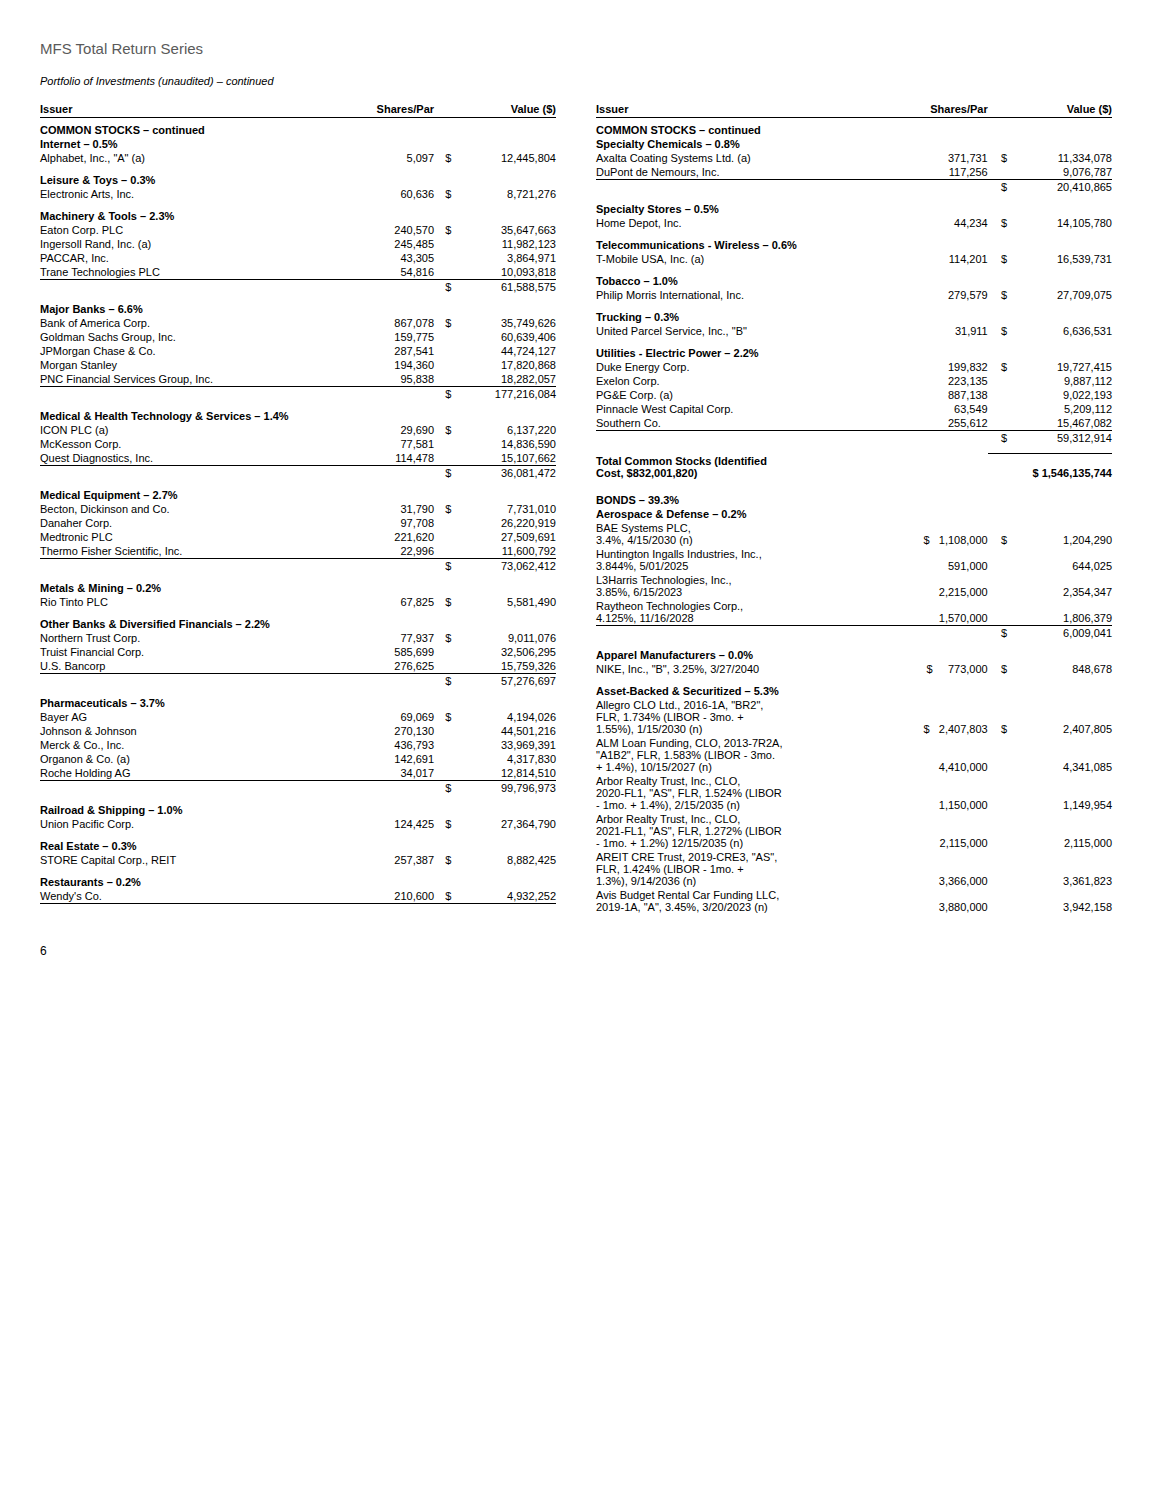MFS Total Return Series
Portfolio of Investments (unaudited) – continued
| Issuer | Shares/Par | Value ($) |
| --- | --- | --- |
| COMMON STOCKS – continued |
| Internet – 0.5% |
| Alphabet, Inc., "A" (a) | 5,097 | $ | 12,445,804 |
| Leisure & Toys – 0.3% |
| Electronic Arts, Inc. | 60,636 | $ | 8,721,276 |
| Machinery & Tools – 2.3% |
| Eaton Corp. PLC | 240,570 | $ | 35,647,663 |
| Ingersoll Rand, Inc. (a) | 245,485 | | 11,982,123 |
| PACCAR, Inc. | 43,305 | | 3,864,971 |
| Trane Technologies PLC | 54,816 | | 10,093,818 |
| | | $ | 61,588,575 |
| Major Banks – 6.6% |
| Bank of America Corp. | 867,078 | $ | 35,749,626 |
| Goldman Sachs Group, Inc. | 159,775 | | 60,639,406 |
| JPMorgan Chase & Co. | 287,541 | | 44,724,127 |
| Morgan Stanley | 194,360 | | 17,820,868 |
| PNC Financial Services Group, Inc. | 95,838 | | 18,282,057 |
| | | $ | 177,216,084 |
| Medical & Health Technology & Services – 1.4% |
| ICON PLC (a) | 29,690 | $ | 6,137,220 |
| McKesson Corp. | 77,581 | | 14,836,590 |
| Quest Diagnostics, Inc. | 114,478 | | 15,107,662 |
| | | $ | 36,081,472 |
| Medical Equipment – 2.7% |
| Becton, Dickinson and Co. | 31,790 | $ | 7,731,010 |
| Danaher Corp. | 97,708 | | 26,220,919 |
| Medtronic PLC | 221,620 | | 27,509,691 |
| Thermo Fisher Scientific, Inc. | 22,996 | | 11,600,792 |
| | | $ | 73,062,412 |
| Metals & Mining – 0.2% |
| Rio Tinto PLC | 67,825 | $ | 5,581,490 |
| Other Banks & Diversified Financials – 2.2% |
| Northern Trust Corp. | 77,937 | $ | 9,011,076 |
| Truist Financial Corp. | 585,699 | | 32,506,295 |
| U.S. Bancorp | 276,625 | | 15,759,326 |
| | | $ | 57,276,697 |
| Pharmaceuticals – 3.7% |
| Bayer AG | 69,069 | $ | 4,194,026 |
| Johnson & Johnson | 270,130 | | 44,501,216 |
| Merck & Co., Inc. | 436,793 | | 33,969,391 |
| Organon & Co. (a) | 142,691 | | 4,317,830 |
| Roche Holding AG | 34,017 | | 12,814,510 |
| | | $ | 99,796,973 |
| Railroad & Shipping – 1.0% |
| Union Pacific Corp. | 124,425 | $ | 27,364,790 |
| Real Estate – 0.3% |
| STORE Capital Corp., REIT | 257,387 | $ | 8,882,425 |
| Restaurants – 0.2% |
| Wendy's Co. | 210,600 | $ | 4,932,252 |
| Issuer | Shares/Par | Value ($) |
| --- | --- | --- |
| COMMON STOCKS – continued |
| Specialty Chemicals – 0.8% |
| Axalta Coating Systems Ltd. (a) | 371,731 | $ | 11,334,078 |
| DuPont de Nemours, Inc. | 117,256 | | 9,076,787 |
| | | $ | 20,410,865 |
| Specialty Stores – 0.5% |
| Home Depot, Inc. | 44,234 | $ | 14,105,780 |
| Telecommunications - Wireless – 0.6% |
| T-Mobile USA, Inc. (a) | 114,201 | $ | 16,539,731 |
| Tobacco – 1.0% |
| Philip Morris International, Inc. | 279,579 | $ | 27,709,075 |
| Trucking – 0.3% |
| United Parcel Service, Inc., "B" | 31,911 | $ | 6,636,531 |
| Utilities - Electric Power – 2.2% |
| Duke Energy Corp. | 199,832 | $ | 19,727,415 |
| Exelon Corp. | 223,135 | | 9,887,112 |
| PG&E Corp. (a) | 887,138 | | 9,022,193 |
| Pinnacle West Capital Corp. | 63,549 | | 5,209,112 |
| Southern Co. | 255,612 | | 15,467,082 |
| | | $ | 59,312,914 |
| Total Common Stocks (Identified Cost, $832,001,820) | | $ 1,546,135,744 |
| BONDS – 39.3% |
| Aerospace & Defense – 0.2% |
| BAE Systems PLC, 3.4%, 4/15/2030 (n) | $ 1,108,000 | $ | 1,204,290 |
| Huntington Ingalls Industries, Inc., 3.844%, 5/01/2025 | 591,000 | | 644,025 |
| L3Harris Technologies, Inc., 3.85%, 6/15/2023 | 2,215,000 | | 2,354,347 |
| Raytheon Technologies Corp., 4.125%, 11/16/2028 | 1,570,000 | | 1,806,379 |
| | | $ | 6,009,041 |
| Apparel Manufacturers – 0.0% |
| NIKE, Inc., "B", 3.25%, 3/27/2040 | $ 773,000 | $ | 848,678 |
| Asset-Backed & Securitized – 5.3% |
| Allegro CLO Ltd., 2016-1A, "BR2", FLR, 1.734% (LIBOR - 3mo. + 1.55%), 1/15/2030 (n) | $ 2,407,803 | $ | 2,407,805 |
| ALM Loan Funding, CLO, 2013-7R2A, "A1B2", FLR, 1.583% (LIBOR - 3mo. + 1.4%), 10/15/2027 (n) | 4,410,000 | | 4,341,085 |
| Arbor Realty Trust, Inc., CLO, 2020-FL1, "AS", FLR, 1.524% (LIBOR - 1mo. + 1.4%), 2/15/2035 (n) | 1,150,000 | | 1,149,954 |
| Arbor Realty Trust, Inc., CLO, 2021-FL1, "AS", FLR, 1.272% (LIBOR - 1mo. + 1.2%) 12/15/2035 (n) | 2,115,000 | | 2,115,000 |
| AREIT CRE Trust, 2019-CRE3, "AS", FLR, 1.424% (LIBOR - 1mo. + 1.3%), 9/14/2036 (n) | 3,366,000 | | 3,361,823 |
| Avis Budget Rental Car Funding LLC, 2019-1A, "A", 3.45%, 3/20/2023 (n) | 3,880,000 | | 3,942,158 |
6